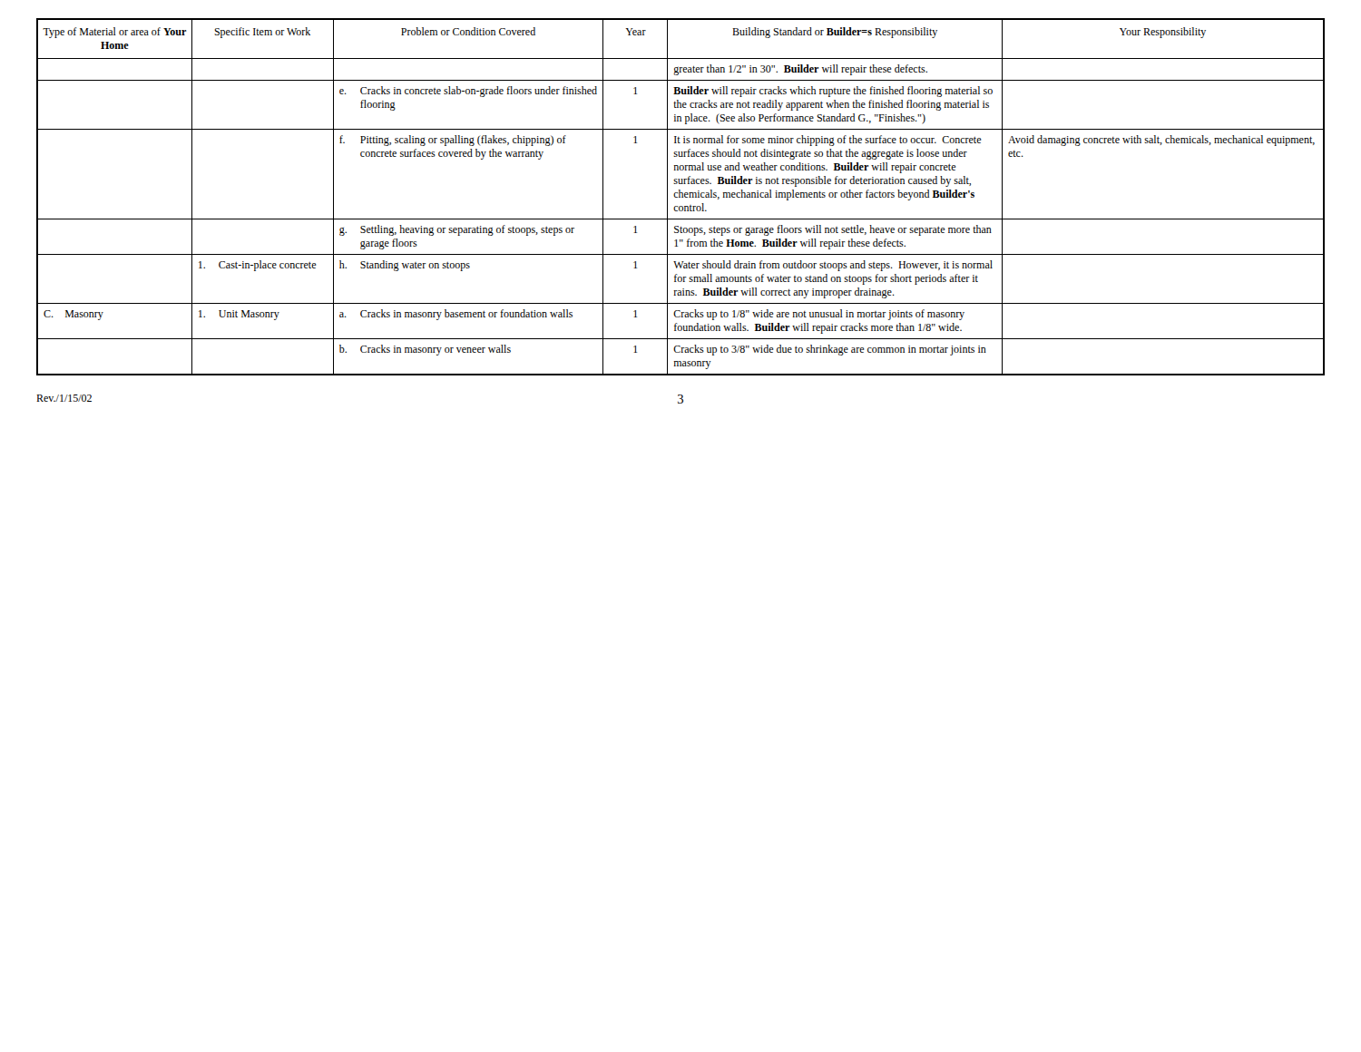| Type of Material or area of Your Home | Specific Item or Work | Problem or Condition Covered | Year | Building Standard or Builder=s Responsibility | Your Responsibility |
| --- | --- | --- | --- | --- | --- |
| | | | | greater than 1/2" in 30". Builder will repair these defects. | |
| | | e. Cracks in concrete slab-on-grade floors under finished flooring | 1 | Builder will repair cracks which rupture the finished flooring material so the cracks are not readily apparent when the finished flooring material is in place. (See also Performance Standard G., "Finishes.") | |
| | | f. Pitting, scaling or spalling (flakes, chipping) of concrete surfaces covered by the warranty | 1 | It is normal for some minor chipping of the surface to occur. Concrete surfaces should not disintegrate so that the aggregate is loose under normal use and weather conditions. Builder will repair concrete surfaces. Builder is not responsible for deterioration caused by salt, chemicals, mechanical implements or other factors beyond Builder's control. | Avoid damaging concrete with salt, chemicals, mechanical equipment, etc. |
| | | g. Settling, heaving or separating of stoops, steps or garage floors | 1 | Stoops, steps or garage floors will not settle, heave or separate more than 1" from the Home . Builder will repair these defects. | |
| | 1. Cast-in-place concrete | h. Standing water on stoops | 1 | Water should drain from outdoor stoops and steps. However, it is normal for small amounts of water to stand on stoops for short periods after it rains. Builder will correct any improper drainage. | |
| C. Masonry | 1. Unit Masonry | a. Cracks in masonry basement or foundation walls | 1 | Cracks up to 1/8" wide are not unusual in mortar joints of masonry foundation walls. Builder will repair cracks more than 1/8" wide. | |
| | | b. Cracks in masonry or veneer walls | 1 | Cracks up to 3/8" wide due to shrinkage are common in mortar joints in masonry | |
Rev./1/15/02
3